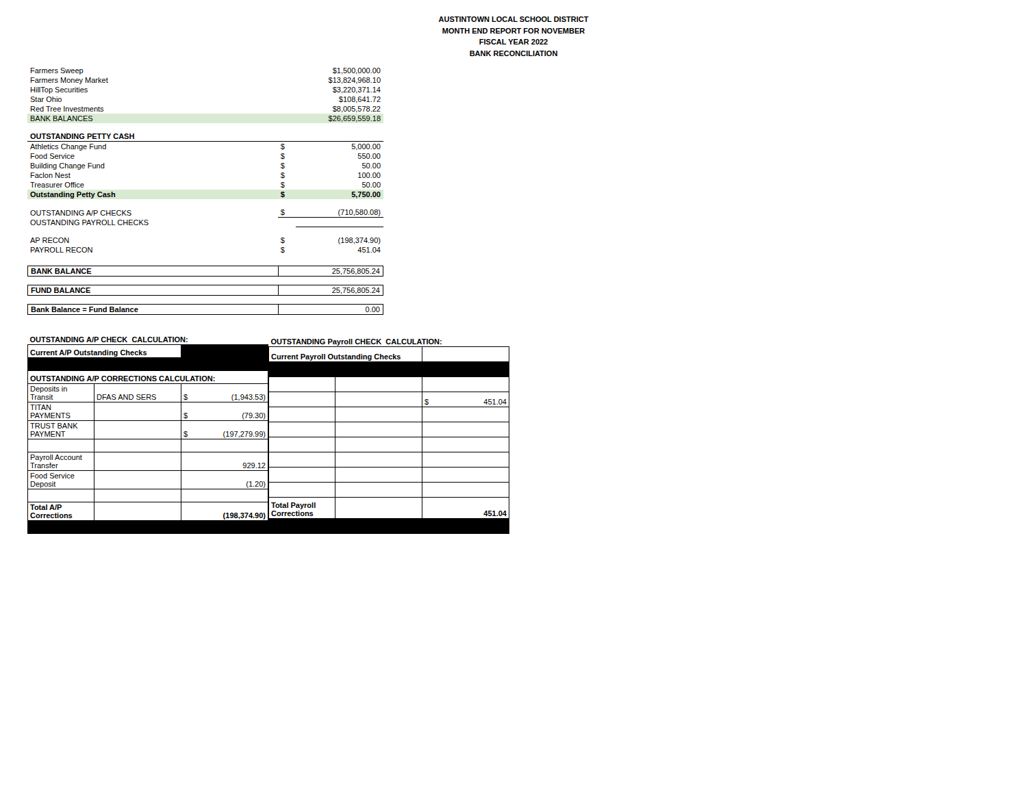AUSTINTOWN LOCAL SCHOOL DISTRICT
MONTH END REPORT FOR NOVEMBER
FISCAL YEAR 2022
BANK RECONCILIATION
| Farmers Sweep | $1,500,000.00 |
| Farmers Money Market | $13,824,968.10 |
| HillTop Securities | $3,220,371.14 |
| Star Ohio | $108,641.72 |
| Red Tree Investments | $8,005,578.22 |
| BANK BALANCES | $26,659,559.18 |
| OUTSTANDING PETTY CASH |
| Athletics Change Fund | $ | 5,000.00 |
| Food Service | $ | 550.00 |
| Building Change Fund | $ | 50.00 |
| Faclon Nest | $ | 100.00 |
| Treasurer Office | $ | 50.00 |
| Outstanding Petty Cash | $ | 5,750.00 |
| OUTSTANDING A/P CHECKS | $ | (710,580.08) |
| OUSTANDING PAYROLL CHECKS | | |
| AP RECON | $ | (198,374.90) |
| PAYROLL RECON | $ | 451.04 |
| BANK BALANCE | 25,756,805.24 |
| FUND BALANCE | 25,756,805.24 |
| Bank Balance = Fund Balance | 0.00 |
| OUTSTANDING A/P CHECK CALCULATION: |
| Current A/P Outstanding Checks | |
| OUTSTANDING A/P CORRECTIONS CALCULATION: |
| Deposits in Transit | DFAS AND SERS | $ (1,943.53) |
| TITAN PAYMENTS | | $ (79.30) |
| TRUST BANK PAYMENT | | $ (197,279.99) |
| Payroll Account Transfer | | 929.12 |
| Food Service Deposit | | (1.20) |
| Total A/P Corrections | | (198,374.90) |
| OUTSTANDING Payroll CHECK CALCULATION: |
| Current Payroll Outstanding Checks | |
| | | $ 451.04 |
| Total Payroll Corrections | | 451.04 |